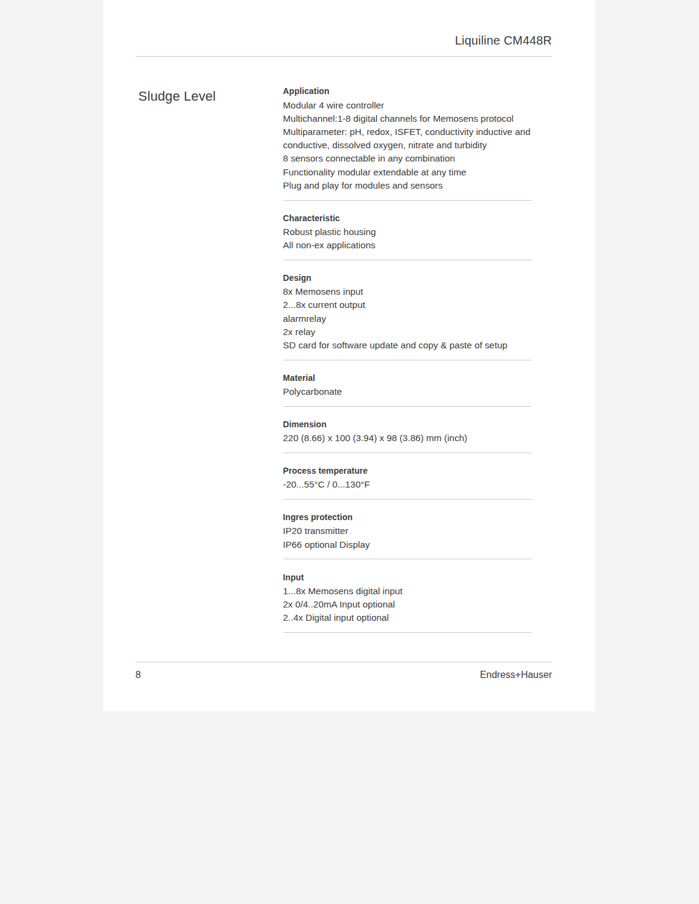Liquiline CM448R
Sludge Level
Application
Modular 4 wire controller
Multichannel:1-8 digital channels for Memosens protocol
Multiparameter: pH, redox, ISFET, conductivity inductive and conductive, dissolved oxygen, nitrate and turbidity
8 sensors connectable in any combination
Functionality modular extendable at any time
Plug and play for modules and sensors
Characteristic
Robust plastic housing
All non-ex applications
Design
8x Memosens input
2...8x current output
alarmrelay
2x relay
SD card for software update and copy & paste of setup
Material
Polycarbonate
Dimension
220 (8.66) x 100 (3.94) x 98 (3.86) mm (inch)
Process temperature
-20...55°C / 0...130°F
Ingres protection
IP20 transmitter
IP66 optional Display
Input
1...8x Memosens digital input
2x 0/4..20mA Input optional
2..4x Digital input optional
8
Endress+Hauser